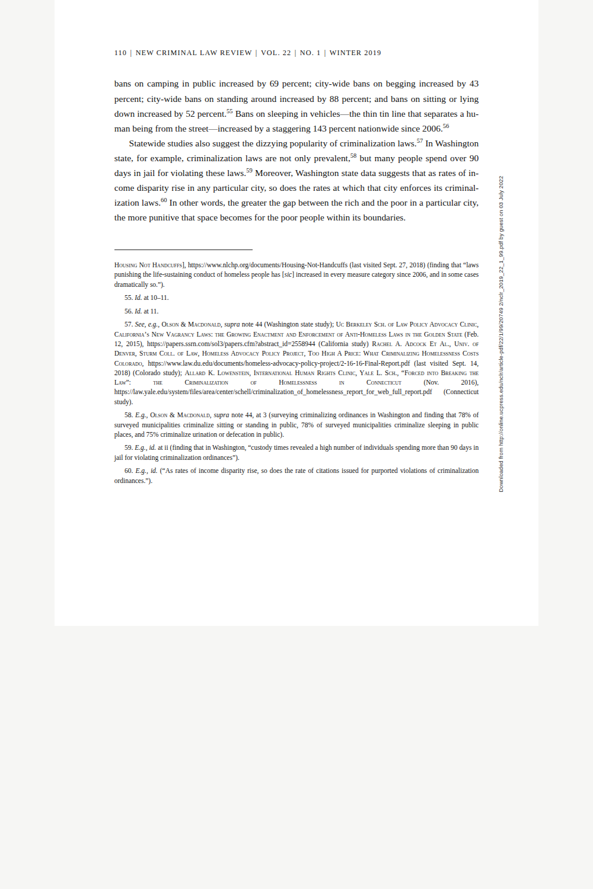Downloaded from http://online.ucpress.edu/nclr/article-pdf/22/1/99/20749 2/nclr_2019_22_1_99.pdf by guest on 03 July 2022
110|NEW CRIMINAL LAW REVIEW|VOL. 22|NO. 1|WINTER 2019
bans on camping in public increased by 69 percent; city-wide bans on begging increased by 43 percent; city-wide bans on standing around increased by 88 percent; and bans on sitting or lying down increased by 52 percent.55 Bans on sleeping in vehicles—the thin tin line that separates a human being from the street—increased by a staggering 143 percent nationwide since 2006.56
Statewide studies also suggest the dizzying popularity of criminalization laws.57 In Washington state, for example, criminalization laws are not only prevalent,58 but many people spend over 90 days in jail for violating these laws.59 Moreover, Washington state data suggests that as rates of income disparity rise in any particular city, so does the rates at which that city enforces its criminalization laws.60 In other words, the greater the gap between the rich and the poor in a particular city, the more punitive that space becomes for the poor people within its boundaries.
Housing Not Handcuffs], https://www.nlchp.org/documents/Housing-Not-Handcuffs (last visited Sept. 27, 2018) (finding that “laws punishing the life-sustaining conduct of homeless people has [sic] increased in every measure category since 2006, and in some cases dramatically so.”).
55. Id. at 10–11.
56. Id. at 11.
57. See, e.g., Olson & Macdonald, supra note 44 (Washington state study); Uc Berkeley Sch. of Law Policy Advocacy Clinic, California’s New Vagrancy Laws: the Growing Enactment and Enforcement of Anti-Homeless Laws in the Golden State (Feb. 12, 2015), https://papers.ssrn.com/sol3/papers.cfm?abstract_id=2558944 (California study) Rachel A. Adcock Et Al., Univ. of Denver, Sturm Coll. of Law, Homeless Advocacy Policy Project, Too High A Price: What Criminalizing Homelessness Costs Colorado, https://www.law.du.edu/documents/homeless-advocacy-policy-project/2-16-16-Final-Report.pdf (last visited Sept. 14, 2018) (Colorado study); Allard K. Lowenstein, International Human Rights Clinic, Yale L. Sch., “Forced into Breaking the Law”: the Criminalization of Homelessness in Connecticut (Nov. 2016), https://law.yale.edu/system/files/area/center/schell/criminalization_of_homelessness_report_for_web_full_report.pdf (Connecticut study).
58. E.g., Olson & Macdonald, supra note 44, at 3 (surveying criminalizing ordinances in Washington and finding that 78% of surveyed municipalities criminalize sitting or standing in public, 78% of surveyed municipalities criminalize sleeping in public places, and 75% criminalize urination or defecation in public).
59. E.g., id. at ii (finding that in Washington, “custody times revealed a high number of individuals spending more than 90 days in jail for violating criminalization ordinances”).
60. E.g., id. (“As rates of income disparity rise, so does the rate of citations issued for purported violations of criminalization ordinances.”).